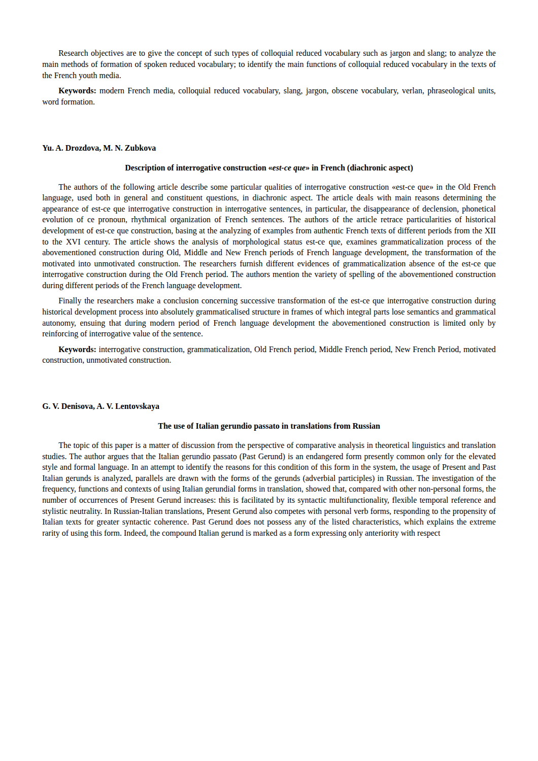Research objectives are to give the concept of such types of colloquial reduced vocabulary such as jargon and slang; to analyze the main methods of formation of spoken reduced vocabulary; to identify the main functions of colloquial reduced vocabulary in the texts of the French youth media.
Keywords: modern French media, colloquial reduced vocabulary, slang, jargon, obscene vocabulary, verlan, phraseological units, word formation.
Yu. A. Drozdova, M. N. Zubkova
Description of interrogative construction «est-ce que» in French (diachronic aspect)
The authors of the following article describe some particular qualities of interrogative construction «est-ce que» in the Old French language, used both in general and constituent questions, in diachronic aspect. The article deals with main reasons determining the appearance of est-ce que interrogative construction in interrogative sentences, in particular, the disappearance of declension, phonetical evolution of ce pronoun, rhythmical organization of French sentences. The authors of the article retrace particularities of historical development of est-ce que construction, basing at the analyzing of examples from authentic French texts of different periods from the XII to the XVI century. The article shows the analysis of morphological status est-ce que, examines grammaticalization process of the abovementioned construction during Old, Middle and New French periods of French language development, the transformation of the motivated into unmotivated construction. The researchers furnish different evidences of grammaticalization absence of the est-ce que interrogative construction during the Old French period. The authors mention the variety of spelling of the abovementioned construction during different periods of the French language development.
Finally the researchers make a conclusion concerning successive transformation of the est-ce que interrogative construction during historical development process into absolutely grammaticalised structure in frames of which integral parts lose semantics and grammatical autonomy, ensuing that during modern period of French language development the abovementioned construction is limited only by reinforcing of interrogative value of the sentence.
Keywords: interrogative construction, grammaticalization, Old French period, Middle French period, New French Period, motivated construction, unmotivated construction.
G. V. Denisova, A. V. Lentovskaya
The use of Italian gerundio passato in translations from Russian
The topic of this paper is a matter of discussion from the perspective of comparative analysis in theoretical linguistics and translation studies. The author argues that the Italian gerundio passato (Past Gerund) is an endangered form presently common only for the elevated style and formal language. In an attempt to identify the reasons for this condition of this form in the system, the usage of Present and Past Italian gerunds is analyzed, parallels are drawn with the forms of the gerunds (adverbial participles) in Russian. The investigation of the frequency, functions and contexts of using Italian gerundial forms in translation, showed that, compared with other non-personal forms, the number of occurrences of Present Gerund increases: this is facilitated by its syntactic multifunctionality, flexible temporal reference and stylistic neutrality. In Russian-Italian translations, Present Gerund also competes with personal verb forms, responding to the propensity of Italian texts for greater syntactic coherence. Past Gerund does not possess any of the listed characteristics, which explains the extreme rarity of using this form. Indeed, the compound Italian gerund is marked as a form expressing only anteriority with respect